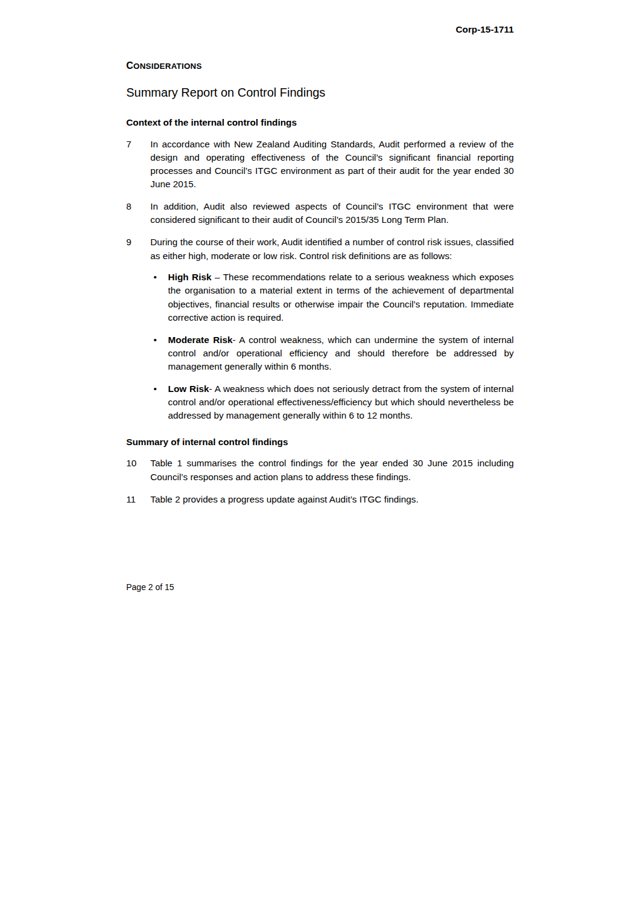Corp-15-1711
CONSIDERATIONS
Summary Report on Control Findings
Context of the internal control findings
7 In accordance with New Zealand Auditing Standards, Audit performed a review of the design and operating effectiveness of the Council’s significant financial reporting processes and Council’s ITGC environment as part of their audit for the year ended 30 June 2015.
8 In addition, Audit also reviewed aspects of Council’s ITGC environment that were considered significant to their audit of Council’s 2015/35 Long Term Plan.
9 During the course of their work, Audit identified a number of control risk issues, classified as either high, moderate or low risk. Control risk definitions are as follows:
High Risk – These recommendations relate to a serious weakness which exposes the organisation to a material extent in terms of the achievement of departmental objectives, financial results or otherwise impair the Council’s reputation. Immediate corrective action is required.
Moderate Risk- A control weakness, which can undermine the system of internal control and/or operational efficiency and should therefore be addressed by management generally within 6 months.
Low Risk- A weakness which does not seriously detract from the system of internal control and/or operational effectiveness/efficiency but which should nevertheless be addressed by management generally within 6 to 12 months.
Summary of internal control findings
10 Table 1 summarises the control findings for the year ended 30 June 2015 including Council’s responses and action plans to address these findings.
11 Table 2 provides a progress update against Audit’s ITGC findings.
Page 2 of 15